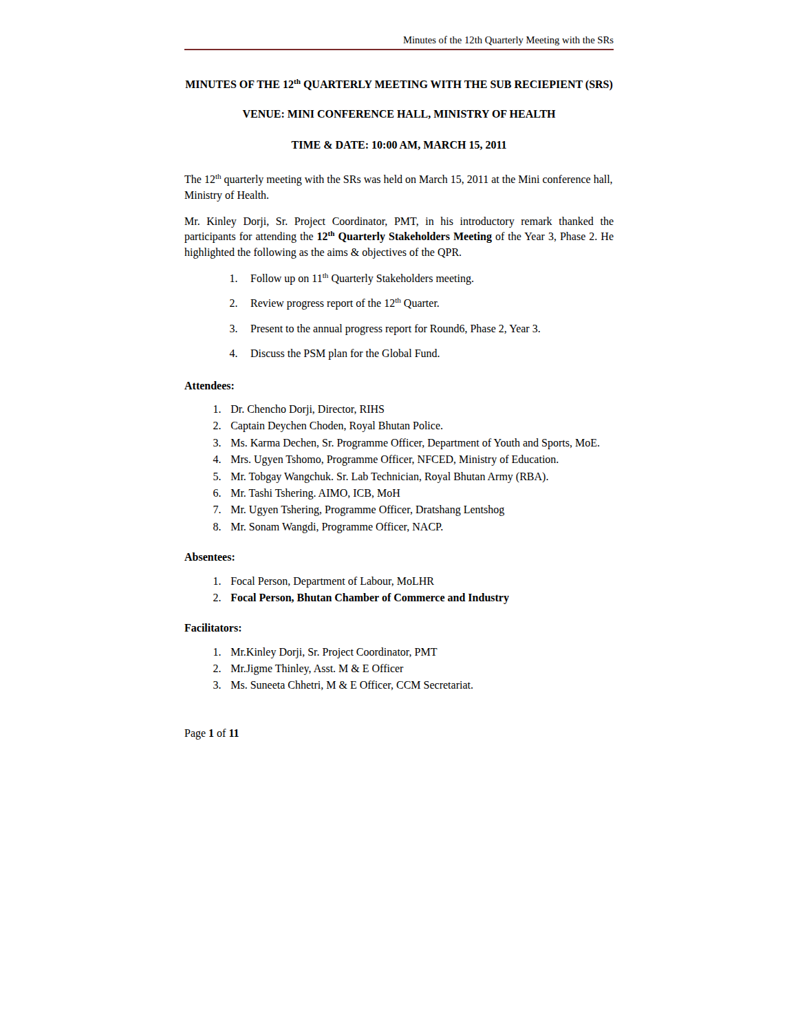Minutes of the 12th Quarterly Meeting with the SRs
MINUTES OF THE 12th QUARTERLY MEETING WITH THE SUB RECIEPIENT (SRS)
VENUE: MINI CONFERENCE HALL, MINISTRY OF HEALTH
TIME & DATE: 10:00 AM, MARCH 15, 2011
The 12th quarterly meeting with the SRs was held on March 15, 2011 at the Mini conference hall, Ministry of Health.
Mr. Kinley Dorji, Sr. Project Coordinator, PMT, in his introductory remark thanked the participants for attending the 12th Quarterly Stakeholders Meeting of the Year 3, Phase 2. He highlighted the following as the aims & objectives of the QPR.
Follow up on 11th Quarterly Stakeholders meeting.
Review progress report of the 12th Quarter.
Present to the annual progress report for Round6, Phase 2, Year 3.
Discuss the PSM plan for the Global Fund.
Attendees:
Dr. Chencho Dorji, Director, RIHS
Captain Deychen Choden, Royal Bhutan Police.
Ms. Karma Dechen, Sr. Programme Officer, Department of Youth and Sports, MoE.
Mrs. Ugyen Tshomo, Programme Officer, NFCED, Ministry of Education.
Mr. Tobgay Wangchuk. Sr. Lab Technician, Royal Bhutan Army (RBA).
Mr. Tashi Tshering. AIMO, ICB, MoH
Mr. Ugyen Tshering, Programme Officer, Dratshang Lentshog
Mr. Sonam Wangdi, Programme Officer, NACP.
Absentees:
Focal Person, Department of Labour, MoLHR
Focal Person, Bhutan Chamber of Commerce and Industry
Facilitators:
Mr.Kinley Dorji, Sr. Project Coordinator, PMT
Mr.Jigme Thinley, Asst. M & E Officer
Ms. Suneeta Chhetri, M & E Officer, CCM Secretariat.
Page 1 of 11